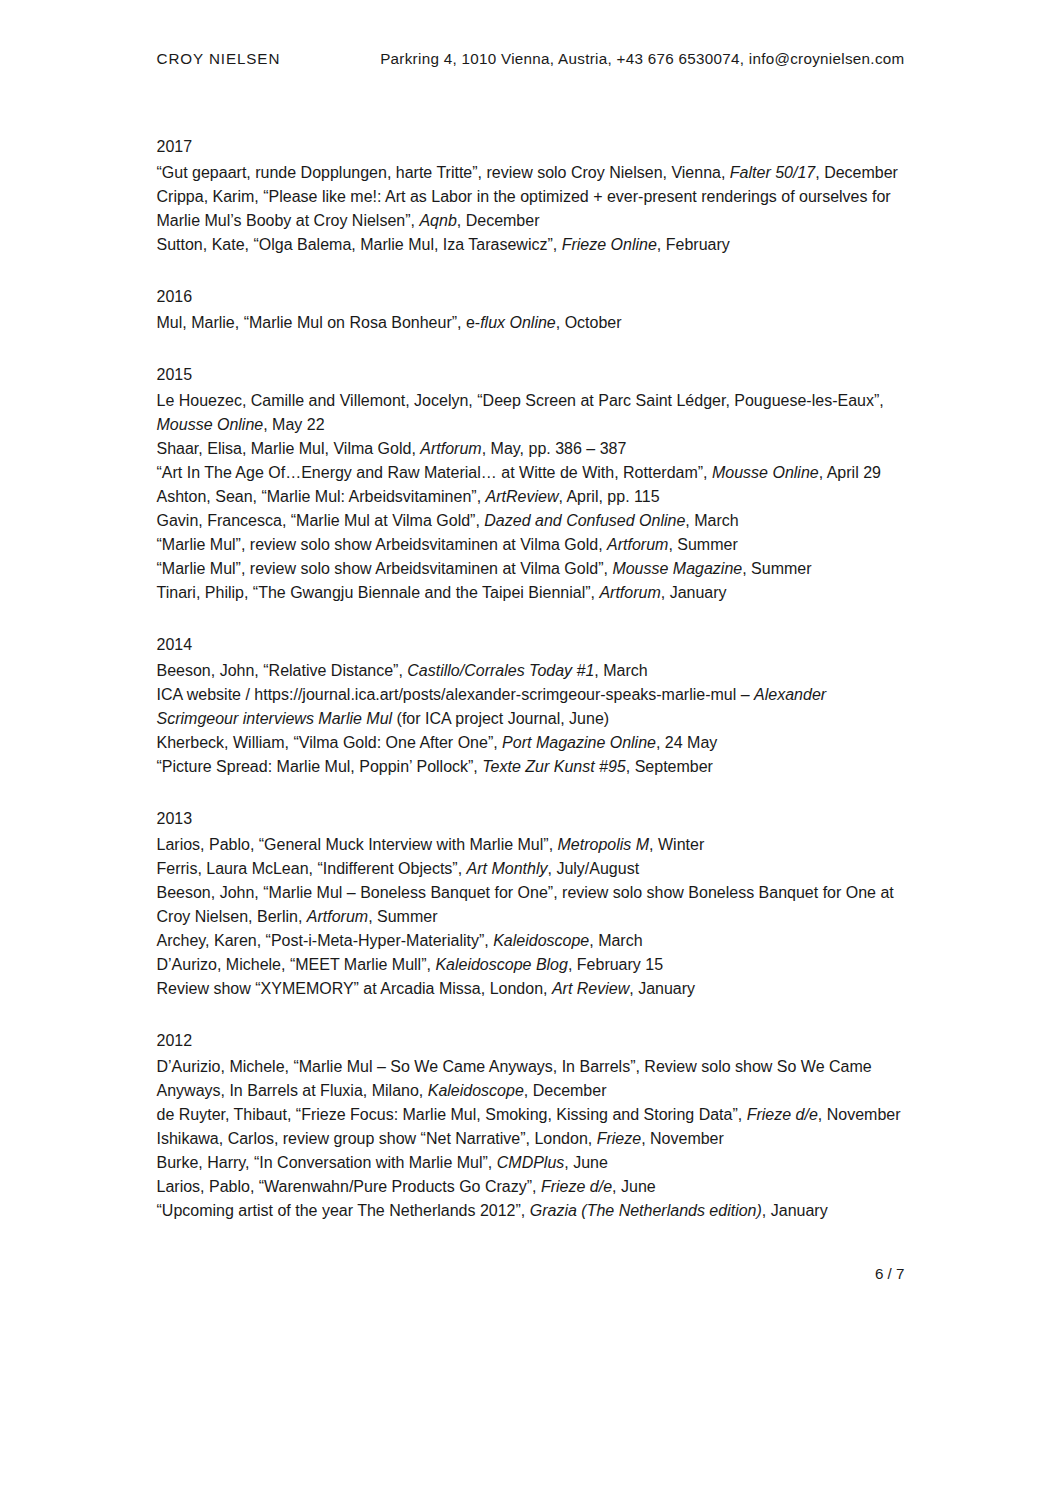Croy Nielsen
Parkring 4, 1010 Vienna, Austria, +43 676 6530074, info@croynielsen.com
2017
“Gut gepaart, runde Dopplungen, harte Tritte”, review solo Croy Nielsen, Vienna, Falter 50/17, December
Crippa, Karim, “Please like me!: Art as Labor in the optimized + ever-present renderings of ourselves for Marlie Mul’s Booby at Croy Nielsen”, Aqnb, December
Sutton, Kate, “Olga Balema, Marlie Mul, Iza Tarasewicz”, Frieze Online, February
2016
Mul, Marlie, “Marlie Mul on Rosa Bonheur”, e-flux Online, October
2015
Le Houezec, Camille and Villemont, Jocelyn, “Deep Screen at Parc Saint Lédger, Pouguese-les-Eaux”, Mousse Online, May 22
Shaar, Elisa, Marlie Mul, Vilma Gold, Artforum, May, pp. 386 – 387
“Art In The Age Of…Energy and Raw Material… at Witte de With, Rotterdam”, Mousse Online, April 29
Ashton, Sean, “Marlie Mul: Arbeidsvitaminen”, ArtReview, April, pp. 115
Gavin, Francesca, “Marlie Mul at Vilma Gold”, Dazed and Confused Online, March
“Marlie Mul”, review solo show Arbeidsvitaminen at Vilma Gold, Artforum, Summer
“Marlie Mul”, review solo show Arbeidsvitaminen at Vilma Gold”, Mousse Magazine, Summer
Tinari, Philip, “The Gwangju Biennale and the Taipei Biennial”, Artforum, January
2014
Beeson, John, “Relative Distance”, Castillo/Corrales Today #1, March
ICA website / https://journal.ica.art/posts/alexander-scrimgeour-speaks-marlie-mul – Alexander Scrimgeour interviews Marlie Mul (for ICA project Journal, June)
Kherbeck, William, “Vilma Gold: One After One”, Port Magazine Online, 24 May
“Picture Spread: Marlie Mul, Poppin’ Pollock”, Texte Zur Kunst #95, September
2013
Larios, Pablo, “General Muck Interview with Marlie Mul”, Metropolis M, Winter
Ferris, Laura McLean, “Indifferent Objects”, Art Monthly, July/August
Beeson, John, “Marlie Mul – Boneless Banquet for One”, review solo show Boneless Banquet for One at Croy Nielsen, Berlin, Artforum, Summer
Archey, Karen, “Post-i-Meta-Hyper-Materiality”, Kaleidoscope, March
D’Aurizo, Michele, “MEET Marlie Mull”, Kaleidoscope Blog, February 15
Review show “XYMEMORY” at Arcadia Missa, London, Art Review, January
2012
D’Aurizio, Michele, “Marlie Mul – So We Came Anyways, In Barrels”, Review solo show So We Came Anyways, In Barrels at Fluxia, Milano, Kaleidoscope, December
de Ruyter, Thibaut, “Frieze Focus: Marlie Mul, Smoking, Kissing and Storing Data”, Frieze d/e, November
Ishikawa, Carlos, review group show “Net Narrative”, London, Frieze, November
Burke, Harry, “In Conversation with Marlie Mul”, CMDPlus, June
Larios, Pablo, “Warenwahn/Pure Products Go Crazy”, Frieze d/e, June
“Upcoming artist of the year The Netherlands 2012”, Grazia (The Netherlands edition), January
6 / 7